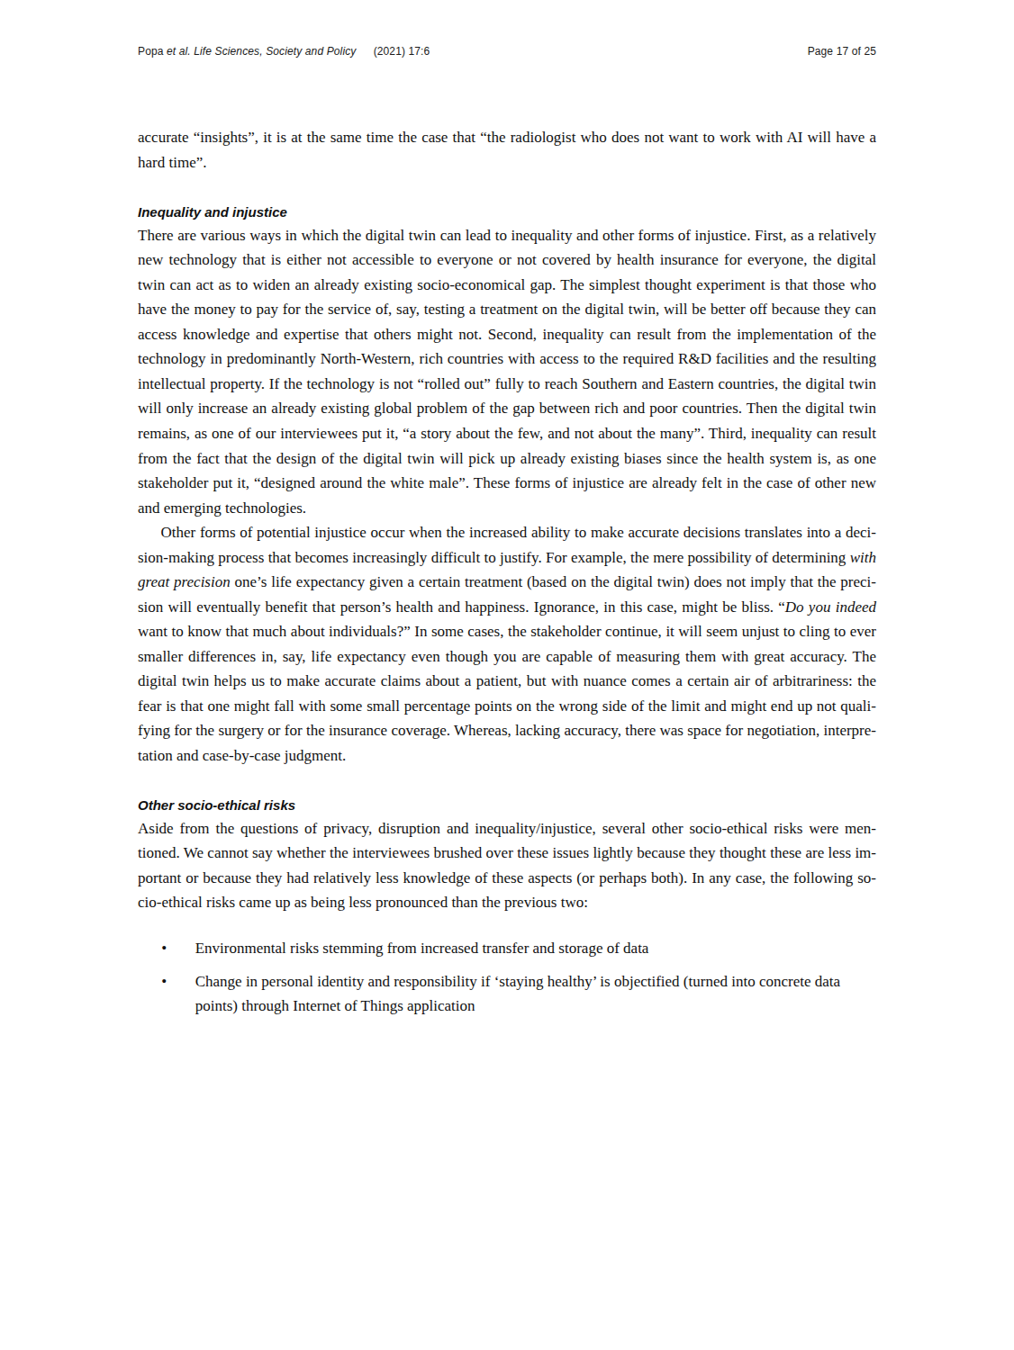Popa et al. Life Sciences, Society and Policy(2021) 17:6
Page 17 of 25
accurate “insights”, it is at the same time the case that “the radiologist who does not want to work with AI will have a hard time”.
Inequality and injustice
There are various ways in which the digital twin can lead to inequality and other forms of injustice. First, as a relatively new technology that is either not accessible to everyone or not covered by health insurance for everyone, the digital twin can act as to widen an already existing socio-economical gap. The simplest thought experiment is that those who have the money to pay for the service of, say, testing a treatment on the digital twin, will be better off because they can access knowledge and expertise that others might not. Second, inequality can result from the implementation of the technology in predominantly North-Western, rich countries with access to the required R&D facilities and the resulting intellectual property. If the technology is not “rolled out” fully to reach Southern and Eastern countries, the digital twin will only increase an already existing global problem of the gap between rich and poor countries. Then the digital twin remains, as one of our interviewees put it, “a story about the few, and not about the many”. Third, inequality can result from the fact that the design of the digital twin will pick up already existing biases since the health system is, as one stakeholder put it, “designed around the white male”. These forms of injustice are already felt in the case of other new and emerging technologies.
Other forms of potential injustice occur when the increased ability to make accurate decisions translates into a decision-making process that becomes increasingly difficult to justify. For example, the mere possibility of determining with great precision one’s life expectancy given a certain treatment (based on the digital twin) does not imply that the precision will eventually benefit that person’s health and happiness. Ignorance, in this case, might be bliss. “Do you indeed want to know that much about individuals?” In some cases, the stakeholder continue, it will seem unjust to cling to ever smaller differences in, say, life expectancy even though you are capable of measuring them with great accuracy. The digital twin helps us to make accurate claims about a patient, but with nuance comes a certain air of arbitrariness: the fear is that one might fall with some small percentage points on the wrong side of the limit and might end up not qualifying for the surgery or for the insurance coverage. Whereas, lacking accuracy, there was space for negotiation, interpretation and case-by-case judgment.
Other socio-ethical risks
Aside from the questions of privacy, disruption and inequality/injustice, several other socio-ethical risks were mentioned. We cannot say whether the interviewees brushed over these issues lightly because they thought these are less important or because they had relatively less knowledge of these aspects (or perhaps both). In any case, the following socio-ethical risks came up as being less pronounced than the previous two:
Environmental risks stemming from increased transfer and storage of data
Change in personal identity and responsibility if ‘staying healthy’ is objectified (turned into concrete data points) through Internet of Things application